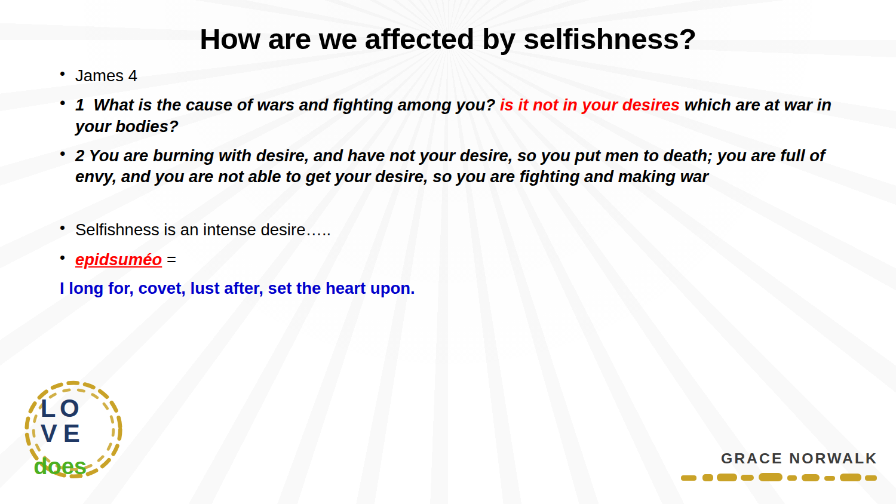How are we affected by selfishness?
James 4
1 What is the cause of wars and fighting among you? is it not in your desires which are at war in your bodies?
2 You are burning with desire, and have not your desire, so you put men to death; you are full of envy, and you are not able to get your desire, so you are fighting and making war
Selfishness is an intense desire…..
epidsuméo =
I long for, covet, lust after, set the heart upon.
L O V E does
GRACE NORWALK